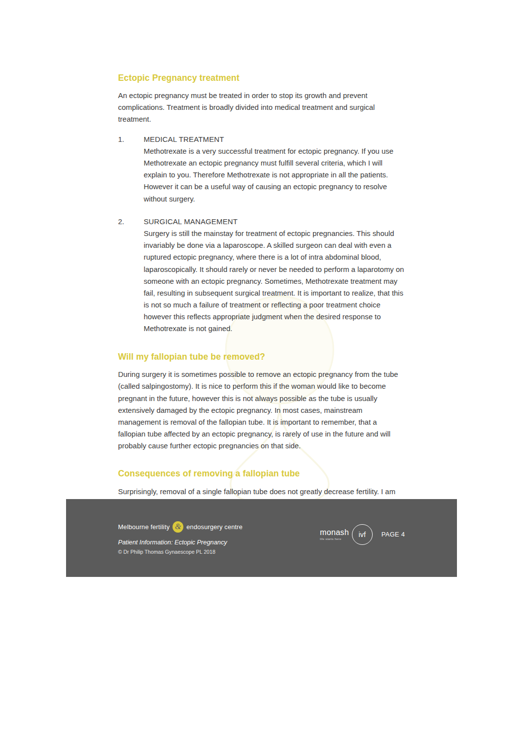Ectopic Pregnancy treatment
An ectopic pregnancy must be treated in order to stop its growth and prevent complications. Treatment is broadly divided into medical treatment and surgical treatment.
1. MEDICAL TREATMENT Methotrexate is a very successful treatment for ectopic pregnancy. If you use Methotrexate an ectopic pregnancy must fulfill several criteria, which I will explain to you. Therefore Methotrexate is not appropriate in all the patients. However it can be a useful way of causing an ectopic pregnancy to resolve without surgery.
2. SURGICAL MANAGEMENT Surgery is still the mainstay for treatment of ectopic pregnancies. This should invariably be done via a laparoscope. A skilled surgeon can deal with even a ruptured ectopic pregnancy, where there is a lot of intra abdominal blood, laparoscopically. It should rarely or never be needed to perform a laparotomy on someone with an ectopic pregnancy. Sometimes, Methotrexate treatment may fail, resulting in subsequent surgical treatment. It is important to realize, that this is not so much a failure of treatment or reflecting a poor treatment choice however this reflects appropriate judgment when the desired response to Methotrexate is not gained.
Will my fallopian tube be removed?
During surgery it is sometimes possible to remove an ectopic pregnancy from the tube (called salpingostomy). It is nice to perform this if the woman would like to become pregnant in the future, however this is not always possible as the tube is usually extensively damaged by the ectopic pregnancy. In most cases, mainstream management is removal of the fallopian tube. It is important to remember, that a fallopian tube affected by an ectopic pregnancy, is rarely of use in the future and will probably cause further ectopic pregnancies on that side.
Consequences of removing a fallopian tube
Surprisingly, removal of a single fallopian tube does not greatly decrease fertility. I am often asked if it means a woman can only fall pregnant every second month, however the fallopian tube on the opposite side is easily able to reach across the pelvis to pick up eggs from the other ovary. When the ectopic pregnancy is diagnosed and removed surgically, the ovary of the same side is left intact. It is surprising, that in around 10-20% of cases, one sees an ovarian cyst, from which the lady ovulated in order to form the pregnancy on the opposite side to the ectopic pregnancy proving this point.
Melbourne fertility & endosurgery centre
Patient Information: Ectopic Pregnancy
© Dr Philip Thomas Gynaescope PL 2018
monashlife starts here ivf
PAGE 4